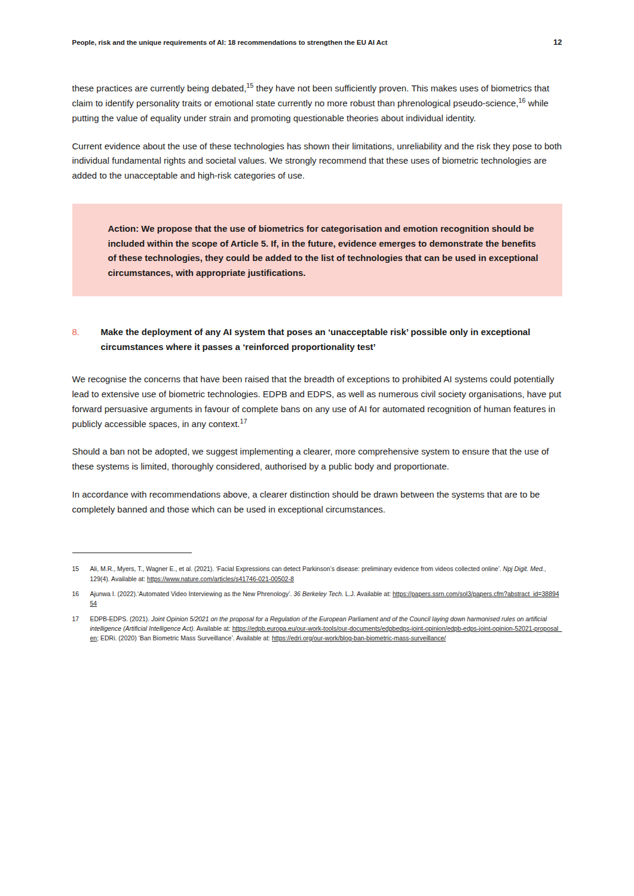People, risk and the unique requirements of AI: 18 recommendations to strengthen the EU AI Act
12
these practices are currently being debated,15 they have not been sufficiently proven. This makes uses of biometrics that claim to identify personality traits or emotional state currently no more robust than phrenological pseudo-science,16 while putting the value of equality under strain and promoting questionable theories about individual identity.
Current evidence about the use of these technologies has shown their limitations, unreliability and the risk they pose to both individual fundamental rights and societal values. We strongly recommend that these uses of biometric technologies are added to the unacceptable and high-risk categories of use.
Action: We propose that the use of biometrics for categorisation and emotion recognition should be included within the scope of Article 5. If, in the future, evidence emerges to demonstrate the benefits of these technologies, they could be added to the list of technologies that can be used in exceptional circumstances, with appropriate justifications.
8.
Make the deployment of any AI system that poses an ‘unacceptable risk’ possible only in exceptional circumstances where it passes a ‘reinforced proportionality test’
We recognise the concerns that have been raised that the breadth of exceptions to prohibited AI systems could potentially lead to extensive use of biometric technologies. EDPB and EDPS, as well as numerous civil society organisations, have put forward persuasive arguments in favour of complete bans on any use of AI for automated recognition of human features in publicly accessible spaces, in any context.17
Should a ban not be adopted, we suggest implementing a clearer, more comprehensive system to ensure that the use of these systems is limited, thoroughly considered, authorised by a public body and proportionate.
In accordance with recommendations above, a clearer distinction should be drawn between the systems that are to be completely banned and those which can be used in exceptional circumstances.
15
Ali, M.R., Myers, T., Wagner E., et al. (2021). ‘Facial Expressions can detect Parkinson’s disease: preliminary evidence from videos collected online’. Npj Digit. Med., 129(4). Available at: https://www.nature.com/articles/s41746-021-00502-8
16
Ajunwa I. (2022).‘Automated Video Interviewing as the New Phrenology’. 36 Berkeley Tech. L.J. Available at: https://papers.ssrn.com/sol3/papers.cfm?abstract_id=3889454
17
EDPB-EDPS. (2021). Joint Opinion 5/2021 on the proposal for a Regulation of the European Parliament and of the Council laying down harmonised rules on artificial intelligence (Artificial Intelligence Act). Available at: https://edpb.europa.eu/our-work-tools/our-documents/edpbedps-joint-opinion/edpb-edps-joint-opinion-52021-proposal_en; EDRi. (2020) ‘Ban Biometric Mass Surveillance’. Available at: https://edri.org/our-work/blog-ban-biometric-mass-surveillance/